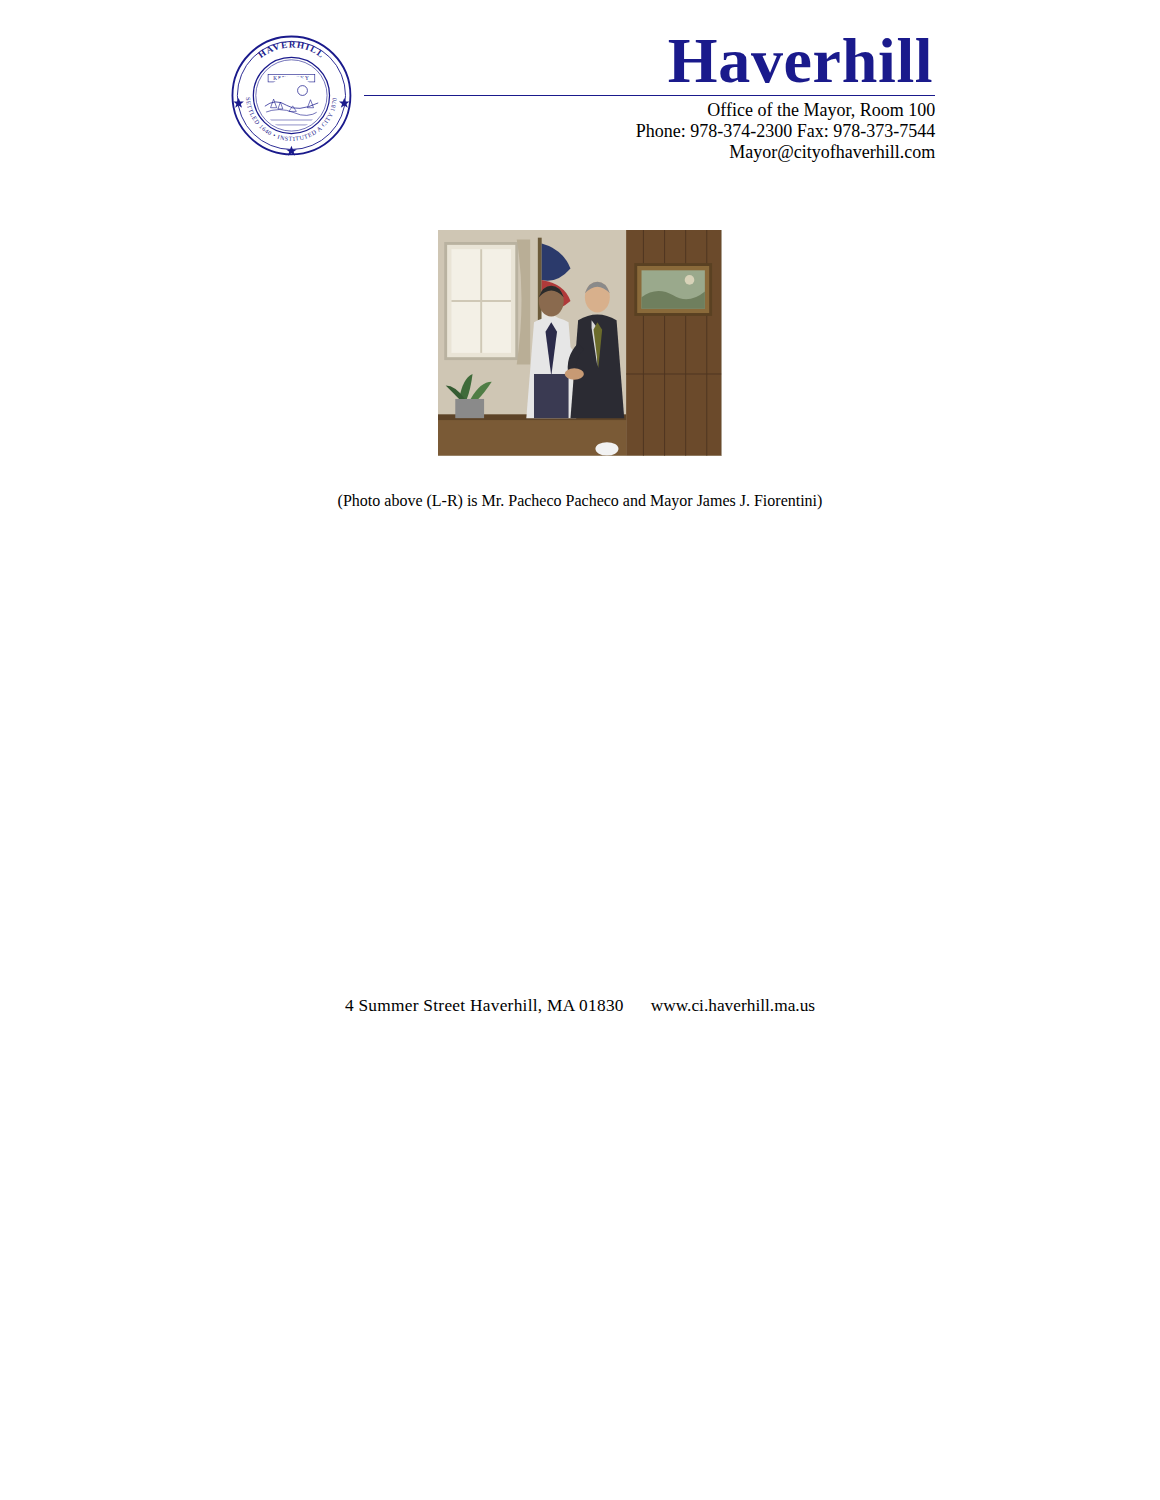HAVERHILL SETTLED 1640 • INSTITUTED A CITY 1870 KENTUCKY
Haverhill
Office of the Mayor, Room 100
Phone: 978-374-2300 Fax: 978-373-7544
Mayor@cityofhaverhill.com
(Photo above (L-R) is Mr. Pacheco Pacheco and Mayor James J. Fiorentini)
4 Summer Street Haverhill, MA 01830 www.ci.haverhill.ma.us